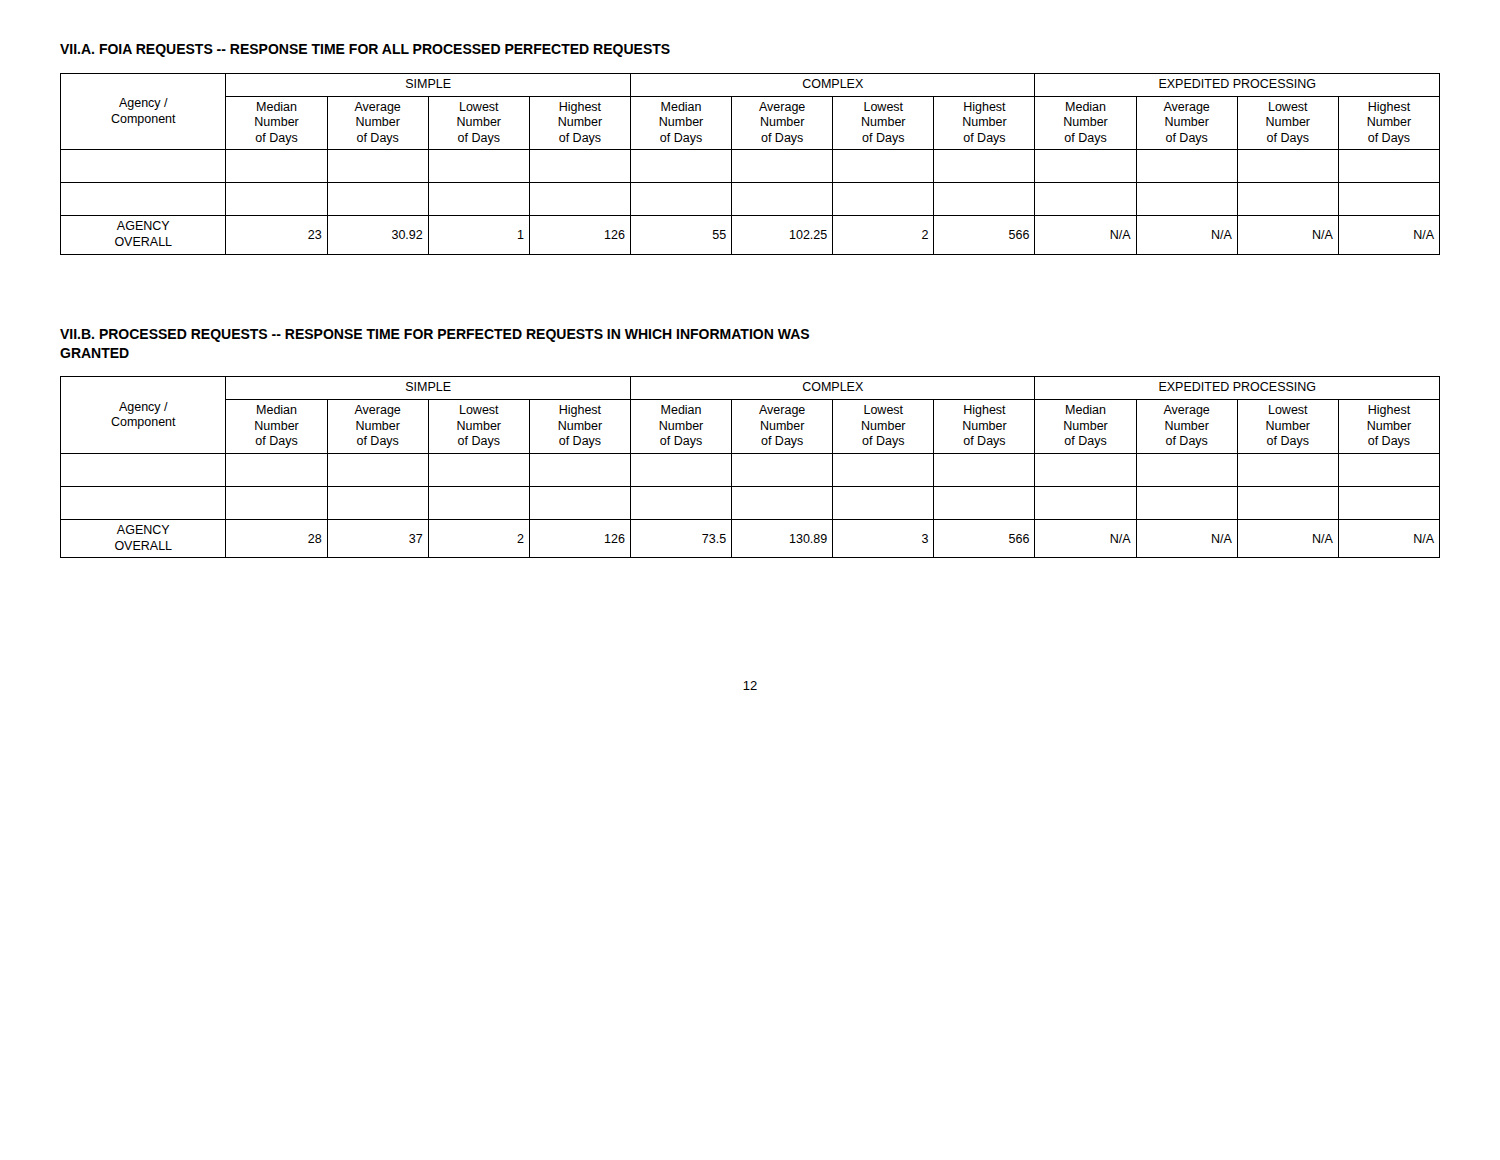VII.A. FOIA REQUESTS -- RESPONSE TIME FOR ALL PROCESSED PERFECTED REQUESTS
| Agency / Component | SIMPLE | COMPLEX | EXPEDITED PROCESSING |
| --- | --- | --- | --- |
| Median Number of Days | Average Number of Days | Lowest Number of Days | Highest Number of Days | Median Number of Days | Average Number of Days | Lowest Number of Days | Highest Number of Days | Median Number of Days | Average Number of Days | Lowest Number of Days | Highest Number of Days |
| AGENCY OVERALL | 23 | 30.92 | 1 | 126 | 55 | 102.25 | 2 | 566 | N/A | N/A | N/A | N/A |
VII.B. PROCESSED REQUESTS -- RESPONSE TIME FOR PERFECTED REQUESTS IN WHICH INFORMATION WAS
GRANTED
| Agency / Component | SIMPLE | COMPLEX | EXPEDITED PROCESSING |
| --- | --- | --- | --- |
| Median Number of Days | Average Number of Days | Lowest Number of Days | Highest Number of Days | Median Number of Days | Average Number of Days | Lowest Number of Days | Highest Number of Days | Median Number of Days | Average Number of Days | Lowest Number of Days | Highest Number of Days |
| AGENCY OVERALL | 28 | 37 | 2 | 126 | 73.5 | 130.89 | 3 | 566 | N/A | N/A | N/A | N/A |
12